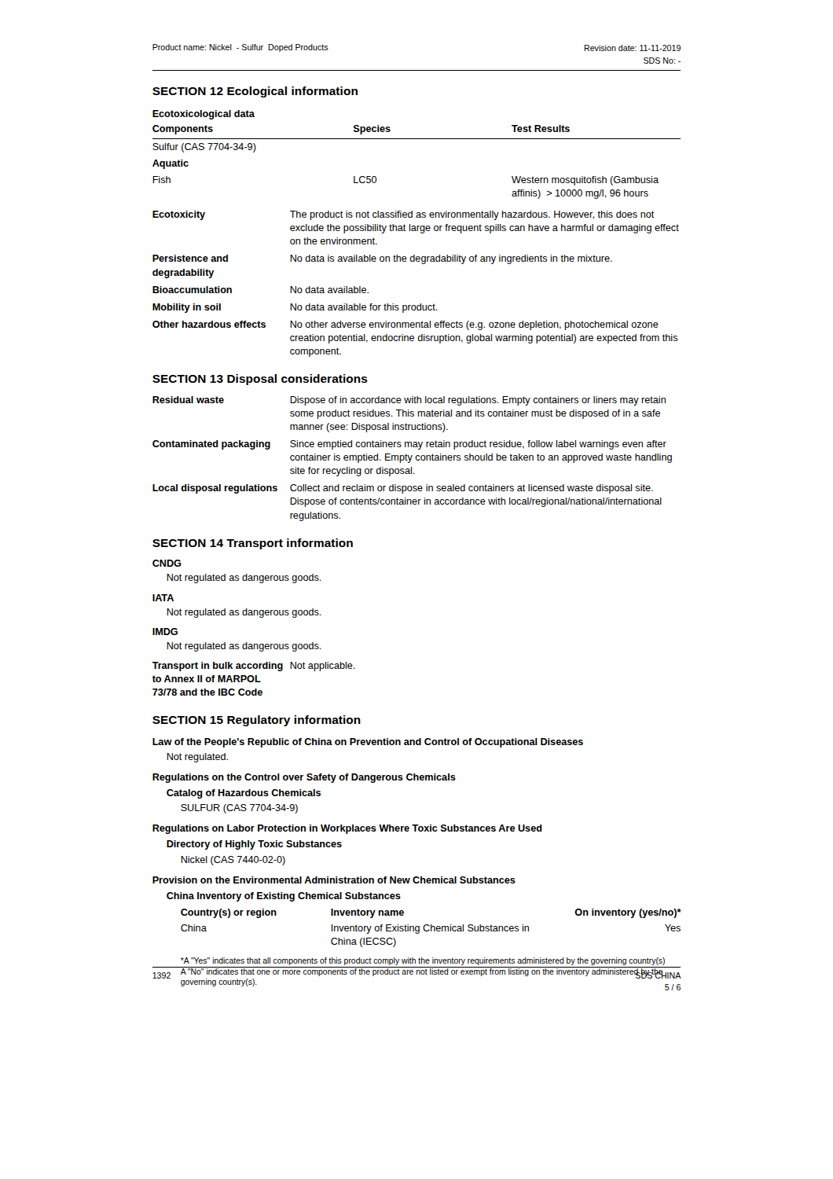Product name: Nickel - Sulfur Doped Products
Revision date: 11-11-2019
SDS No: -
SECTION 12 Ecological information
Ecotoxicological data
| Components | Species | Test Results |
| --- | --- | --- |
| Sulfur (CAS 7704-34-9) |
| Aquatic | | |
| Fish | LC50 | Western mosquitofish (Gambusia affinis) > 10000 mg/l, 96 hours |
Ecotoxicity
The product is not classified as environmentally hazardous. However, this does not exclude the possibility that large or frequent spills can have a harmful or damaging effect on the environment.
Persistence and degradability
No data is available on the degradability of any ingredients in the mixture.
Bioaccumulation
No data available.
Mobility in soil
No data available for this product.
Other hazardous effects
No other adverse environmental effects (e.g. ozone depletion, photochemical ozone creation potential, endocrine disruption, global warming potential) are expected from this component.
SECTION 13 Disposal considerations
Residual waste
Dispose of in accordance with local regulations. Empty containers or liners may retain some product residues. This material and its container must be disposed of in a safe manner (see: Disposal instructions).
Contaminated packaging
Since emptied containers may retain product residue, follow label warnings even after container is emptied. Empty containers should be taken to an approved waste handling site for recycling or disposal.
Local disposal regulations
Collect and reclaim or dispose in sealed containers at licensed waste disposal site. Dispose of contents/container in accordance with local/regional/national/international regulations.
SECTION 14 Transport information
CNDG
Not regulated as dangerous goods.
IATA
Not regulated as dangerous goods.
IMDG
Not regulated as dangerous goods.
Transport in bulk according to Annex II of MARPOL 73/78 and the IBC Code
Not applicable.
SECTION 15 Regulatory information
Law of the People's Republic of China on Prevention and Control of Occupational Diseases
Not regulated.
Regulations on the Control over Safety of Dangerous Chemicals
Catalog of Hazardous Chemicals
SULFUR (CAS 7704-34-9)
Regulations on Labor Protection in Workplaces Where Toxic Substances Are Used
Directory of Highly Toxic Substances
Nickel (CAS 7440-02-0)
Provision on the Environmental Administration of New Chemical Substances
China Inventory of Existing Chemical Substances
| Country(s) or region | Inventory name | On inventory (yes/no)* |
| --- | --- | --- |
| China | Inventory of Existing Chemical Substances in China (IECSC) | Yes |
*A "Yes" indicates that all components of this product comply with the inventory requirements administered by the governing country(s)
A "No" indicates that one or more components of the product are not listed or exempt from listing on the inventory administered by the governing country(s).
1392
SDS CHINA
5 / 6